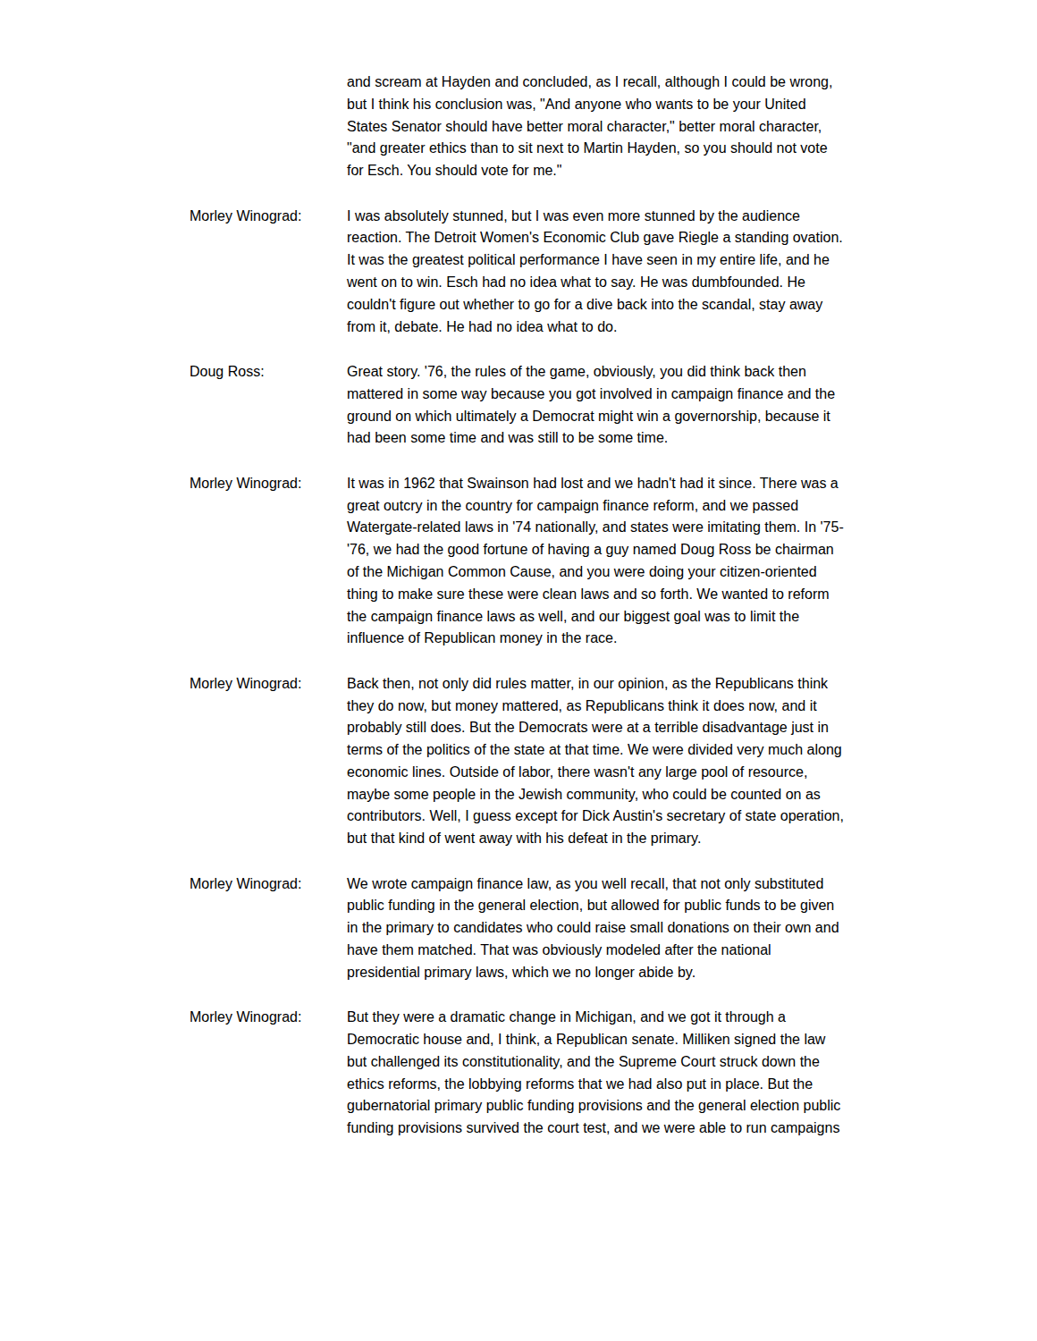and scream at Hayden and concluded, as I recall, although I could be wrong, but I think his conclusion was, "And anyone who wants to be your United States Senator should have better moral character," better moral character, "and greater ethics than to sit next to Martin Hayden, so you should not vote for Esch. You should vote for me."
Morley Winograd:
I was absolutely stunned, but I was even more stunned by the audience reaction. The Detroit Women's Economic Club gave Riegle a standing ovation. It was the greatest political performance I have seen in my entire life, and he went on to win. Esch had no idea what to say. He was dumbfounded. He couldn't figure out whether to go for a dive back into the scandal, stay away from it, debate. He had no idea what to do.
Doug Ross:
Great story. '76, the rules of the game, obviously, you did think back then mattered in some way because you got involved in campaign finance and the ground on which ultimately a Democrat might win a governorship, because it had been some time and was still to be some time.
Morley Winograd:
It was in 1962 that Swainson had lost and we hadn't had it since. There was a great outcry in the country for campaign finance reform, and we passed Watergate-related laws in '74 nationally, and states were imitating them. In '75-'76, we had the good fortune of having a guy named Doug Ross be chairman of the Michigan Common Cause, and you were doing your citizen-oriented thing to make sure these were clean laws and so forth. We wanted to reform the campaign finance laws as well, and our biggest goal was to limit the influence of Republican money in the race.
Morley Winograd:
Back then, not only did rules matter, in our opinion, as the Republicans think they do now, but money mattered, as Republicans think it does now, and it probably still does. But the Democrats were at a terrible disadvantage just in terms of the politics of the state at that time. We were divided very much along economic lines. Outside of labor, there wasn't any large pool of resource, maybe some people in the Jewish community, who could be counted on as contributors. Well, I guess except for Dick Austin's secretary of state operation, but that kind of went away with his defeat in the primary.
Morley Winograd:
We wrote campaign finance law, as you well recall, that not only substituted public funding in the general election, but allowed for public funds to be given in the primary to candidates who could raise small donations on their own and have them matched. That was obviously modeled after the national presidential primary laws, which we no longer abide by.
Morley Winograd:
But they were a dramatic change in Michigan, and we got it through a Democratic house and, I think, a Republican senate. Milliken signed the law but challenged its constitutionality, and the Supreme Court struck down the ethics reforms, the lobbying reforms that we had also put in place. But the gubernatorial primary public funding provisions and the general election public funding provisions survived the court test, and we were able to run campaigns